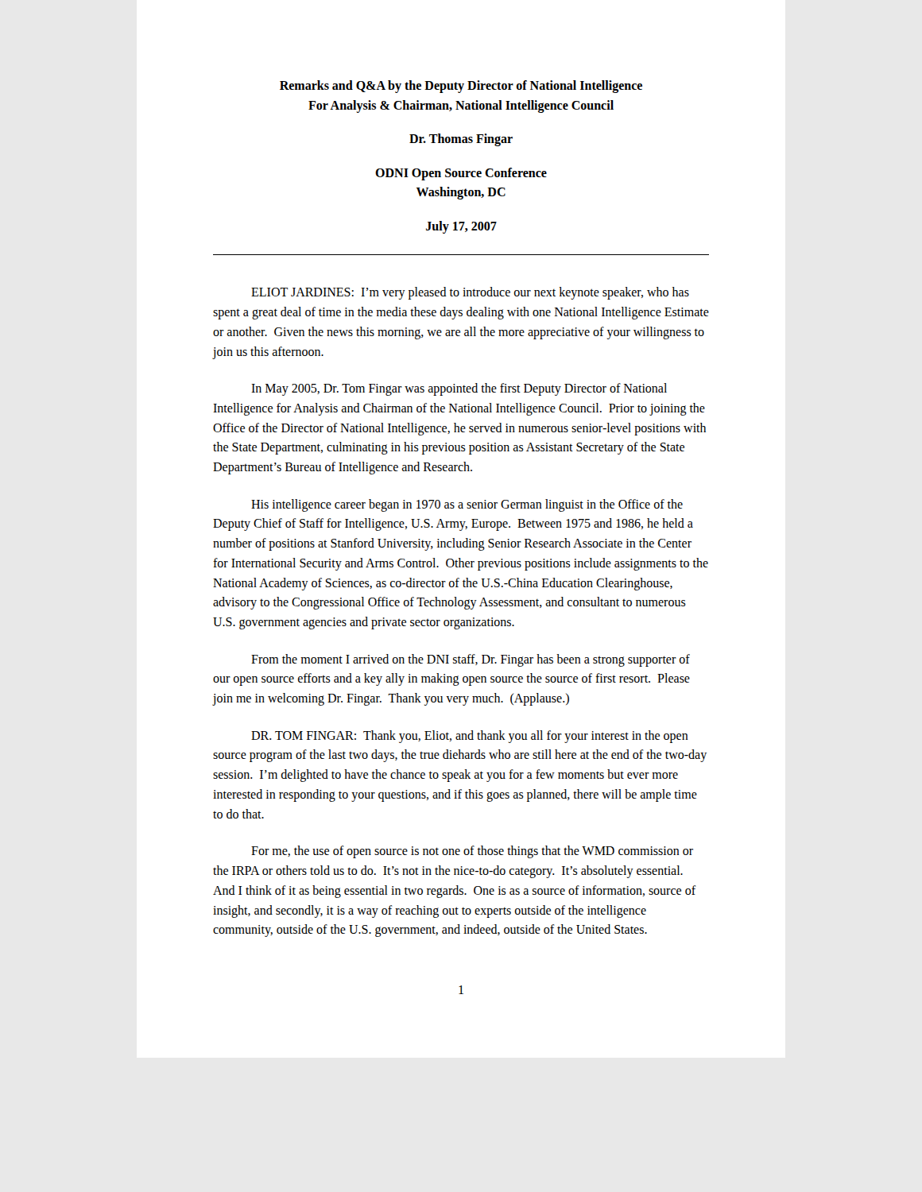Remarks and Q&A by the Deputy Director of National Intelligence
For Analysis & Chairman, National Intelligence Council
Dr. Thomas Fingar
ODNI Open Source Conference
Washington, DC
July 17, 2007
ELIOT JARDINES: I’m very pleased to introduce our next keynote speaker, who has spent a great deal of time in the media these days dealing with one National Intelligence Estimate or another. Given the news this morning, we are all the more appreciative of your willingness to join us this afternoon.
In May 2005, Dr. Tom Fingar was appointed the first Deputy Director of National Intelligence for Analysis and Chairman of the National Intelligence Council. Prior to joining the Office of the Director of National Intelligence, he served in numerous senior-level positions with the State Department, culminating in his previous position as Assistant Secretary of the State Department’s Bureau of Intelligence and Research.
His intelligence career began in 1970 as a senior German linguist in the Office of the Deputy Chief of Staff for Intelligence, U.S. Army, Europe. Between 1975 and 1986, he held a number of positions at Stanford University, including Senior Research Associate in the Center for International Security and Arms Control. Other previous positions include assignments to the National Academy of Sciences, as co-director of the U.S.-China Education Clearinghouse, advisory to the Congressional Office of Technology Assessment, and consultant to numerous U.S. government agencies and private sector organizations.
From the moment I arrived on the DNI staff, Dr. Fingar has been a strong supporter of our open source efforts and a key ally in making open source the source of first resort. Please join me in welcoming Dr. Fingar. Thank you very much. (Applause.)
DR. TOM FINGAR: Thank you, Eliot, and thank you all for your interest in the open source program of the last two days, the true diehards who are still here at the end of the two-day session. I’m delighted to have the chance to speak at you for a few moments but ever more interested in responding to your questions, and if this goes as planned, there will be ample time to do that.
For me, the use of open source is not one of those things that the WMD commission or the IRPA or others told us to do. It’s not in the nice-to-do category. It’s absolutely essential. And I think of it as being essential in two regards. One is as a source of information, source of insight, and secondly, it is a way of reaching out to experts outside of the intelligence community, outside of the U.S. government, and indeed, outside of the United States.
1